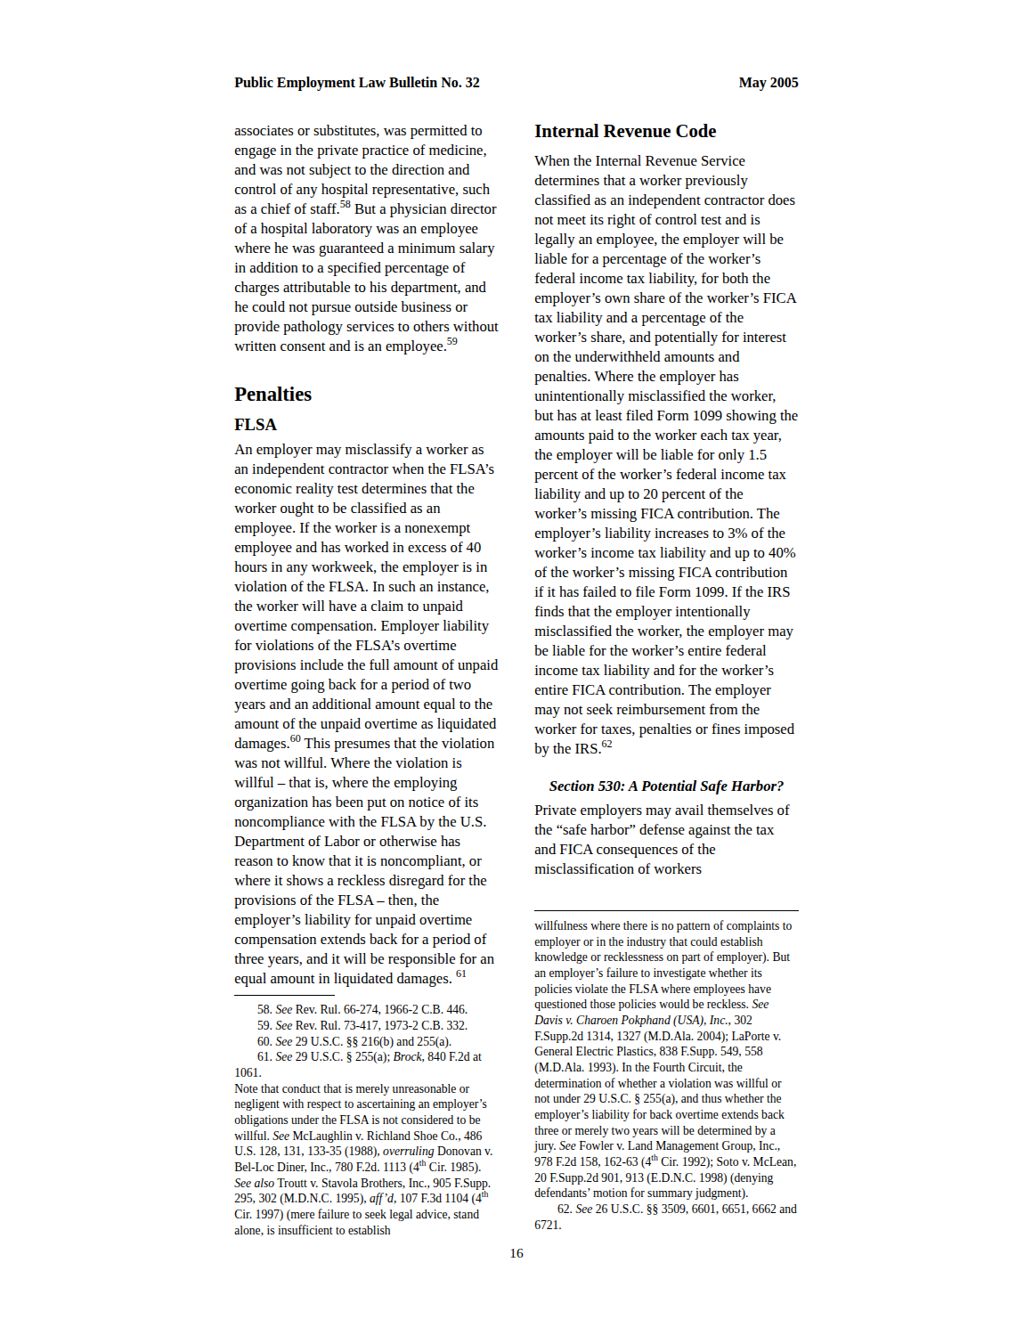Public Employment Law Bulletin No. 32 May 2005
associates or substitutes, was permitted to engage in the private practice of medicine, and was not subject to the direction and control of any hospital representative, such as a chief of staff.58 But a physician director of a hospital laboratory was an employee where he was guaranteed a minimum salary in addition to a specified percentage of charges attributable to his department, and he could not pursue outside business or provide pathology services to others without written consent and is an employee.59
Penalties
FLSA
An employer may misclassify a worker as an independent contractor when the FLSA’s economic reality test determines that the worker ought to be classified as an employee. If the worker is a nonexempt employee and has worked in excess of 40 hours in any workweek, the employer is in violation of the FLSA. In such an instance, the worker will have a claim to unpaid overtime compensation. Employer liability for violations of the FLSA’s overtime provisions include the full amount of unpaid overtime going back for a period of two years and an additional amount equal to the amount of the unpaid overtime as liquidated damages.60 This presumes that the violation was not willful. Where the violation is willful – that is, where the employing organization has been put on notice of its noncompliance with the FLSA by the U.S. Department of Labor or otherwise has reason to know that it is noncompliant, or where it shows a reckless disregard for the provisions of the FLSA – then, the employer’s liability for unpaid overtime compensation extends back for a period of three years, and it will be responsible for an equal amount in liquidated damages. 61
58. See Rev. Rul. 66-274, 1966-2 C.B. 446.
59. See Rev. Rul. 73-417, 1973-2 C.B. 332.
60. See 29 U.S.C. §§ 216(b) and 255(a).
61. See 29 U.S.C. § 255(a); Brock, 840 F.2d at 1061.
Note that conduct that is merely unreasonable or negligent with respect to ascertaining an employer’s obligations under the FLSA is not considered to be willful. See McLaughlin v. Richland Shoe Co., 486 U.S. 128, 131, 133-35 (1988), overruling Donovan v. Bel-Loc Diner, Inc., 780 F.2d. 1113 (4th Cir. 1985). See also Troutt v. Stavola Brothers, Inc., 905 F.Supp. 295, 302 (M.D.N.C. 1995), aff’d, 107 F.3d 1104 (4th Cir. 1997) (mere failure to seek legal advice, stand alone, is insufficient to establish
Internal Revenue Code
When the Internal Revenue Service determines that a worker previously classified as an independent contractor does not meet its right of control test and is legally an employee, the employer will be liable for a percentage of the worker’s federal income tax liability, for both the employer’s own share of the worker’s FICA tax liability and a percentage of the worker’s share, and potentially for interest on the underwithheld amounts and penalties. Where the employer has unintentionally misclassified the worker, but has at least filed Form 1099 showing the amounts paid to the worker each tax year, the employer will be liable for only 1.5 percent of the worker’s federal income tax liability and up to 20 percent of the worker’s missing FICA contribution. The employer’s liability increases to 3% of the worker’s income tax liability and up to 40% of the worker’s missing FICA contribution if it has failed to file Form 1099. If the IRS finds that the employer intentionally misclassified the worker, the employer may be liable for the worker’s entire federal income tax liability and for the worker’s entire FICA contribution. The employer may not seek reimbursement from the worker for taxes, penalties or fines imposed by the IRS.62
Section 530: A Potential Safe Harbor?
Private employers may avail themselves of the “safe harbor” defense against the tax and FICA consequences of the misclassification of workers
willfulness where there is no pattern of complaints to employer or in the industry that could establish knowledge or recklessness on part of employer). But an employer’s failure to investigate whether its policies violate the FLSA where employees have questioned those policies would be reckless. See Davis v. Charoen Pokphand (USA), Inc., 302 F.Supp.2d 1314, 1327 (M.D.Ala. 2004); LaPorte v. General Electric Plastics, 838 F.Supp. 549, 558 (M.D.Ala. 1993). In the Fourth Circuit, the determination of whether a violation was willful or not under 29 U.S.C. § 255(a), and thus whether the employer’s liability for back overtime extends back three or merely two years will be determined by a jury. See Fowler v. Land Management Group, Inc., 978 F.2d 158, 162-63 (4th Cir. 1992); Soto v. McLean, 20 F.Supp.2d 901, 913 (E.D.N.C. 1998) (denying defendants’ motion for summary judgment).
62. See 26 U.S.C. §§ 3509, 6601, 6651, 6662 and 6721.
16